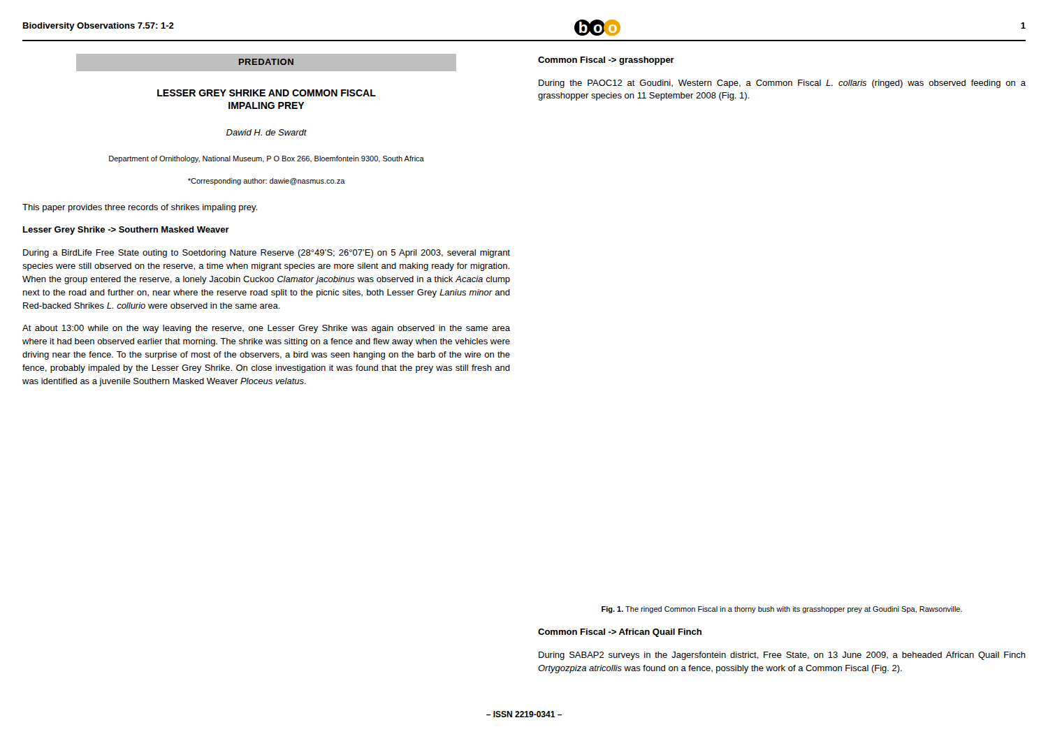Biodiversity Observations 7.57: 1-2 boo 1
PREDATION
Lesser Grey Shrike and Common Fiscal
impaling prey
Dawid H. de Swardt
Department of Ornithology, National Museum, P O Box 266, Bloemfontein 9300, South Africa
*Corresponding author: dawie@nasmus.co.za
This paper provides three records of shrikes impaling prey.
Lesser Grey Shrike -> Southern Masked Weaver
During a BirdLife Free State outing to Soetdoring Nature Reserve (28°49’S; 26°07’E) on 5 April 2003, several migrant species were still observed on the reserve, a time when migrant species are more silent and making ready for migration. When the group entered the reserve, a lonely Jacobin Cuckoo Clamator jacobinus was observed in a thick Acacia clump next to the road and further on, near where the reserve road split to the picnic sites, both Lesser Grey Lanius minor and Red-backed Shrikes L. collurio were observed in the same area.
At about 13:00 while on the way leaving the reserve, one Lesser Grey Shrike was again observed in the same area where it had been observed earlier that morning. The shrike was sitting on a fence and flew away when the vehicles were driving near the fence. To the surprise of most of the observers, a bird was seen hanging on the barb of the wire on the fence, probably impaled by the Lesser Grey Shrike. On close investigation it was found that the prey was still fresh and was identified as a juvenile Southern Masked Weaver Ploceus velatus.
Common Fiscal -> grasshopper
During the PAOC12 at Goudini, Western Cape, a Common Fiscal L. collaris (ringed) was observed feeding on a grasshopper species on 11 September 2008 (Fig. 1).
Fig. 1. The ringed Common Fiscal in a thorny bush with its grasshopper prey at Goudini Spa, Rawsonville.
Common Fiscal -> African Quail Finch
During SABAP2 surveys in the Jagersfontein district, Free State, on 13 June 2009, a beheaded African Quail Finch Ortygozpiza atricollis was found on a fence, possibly the work of a Common Fiscal (Fig. 2).
– ISSN 2219-0341 –